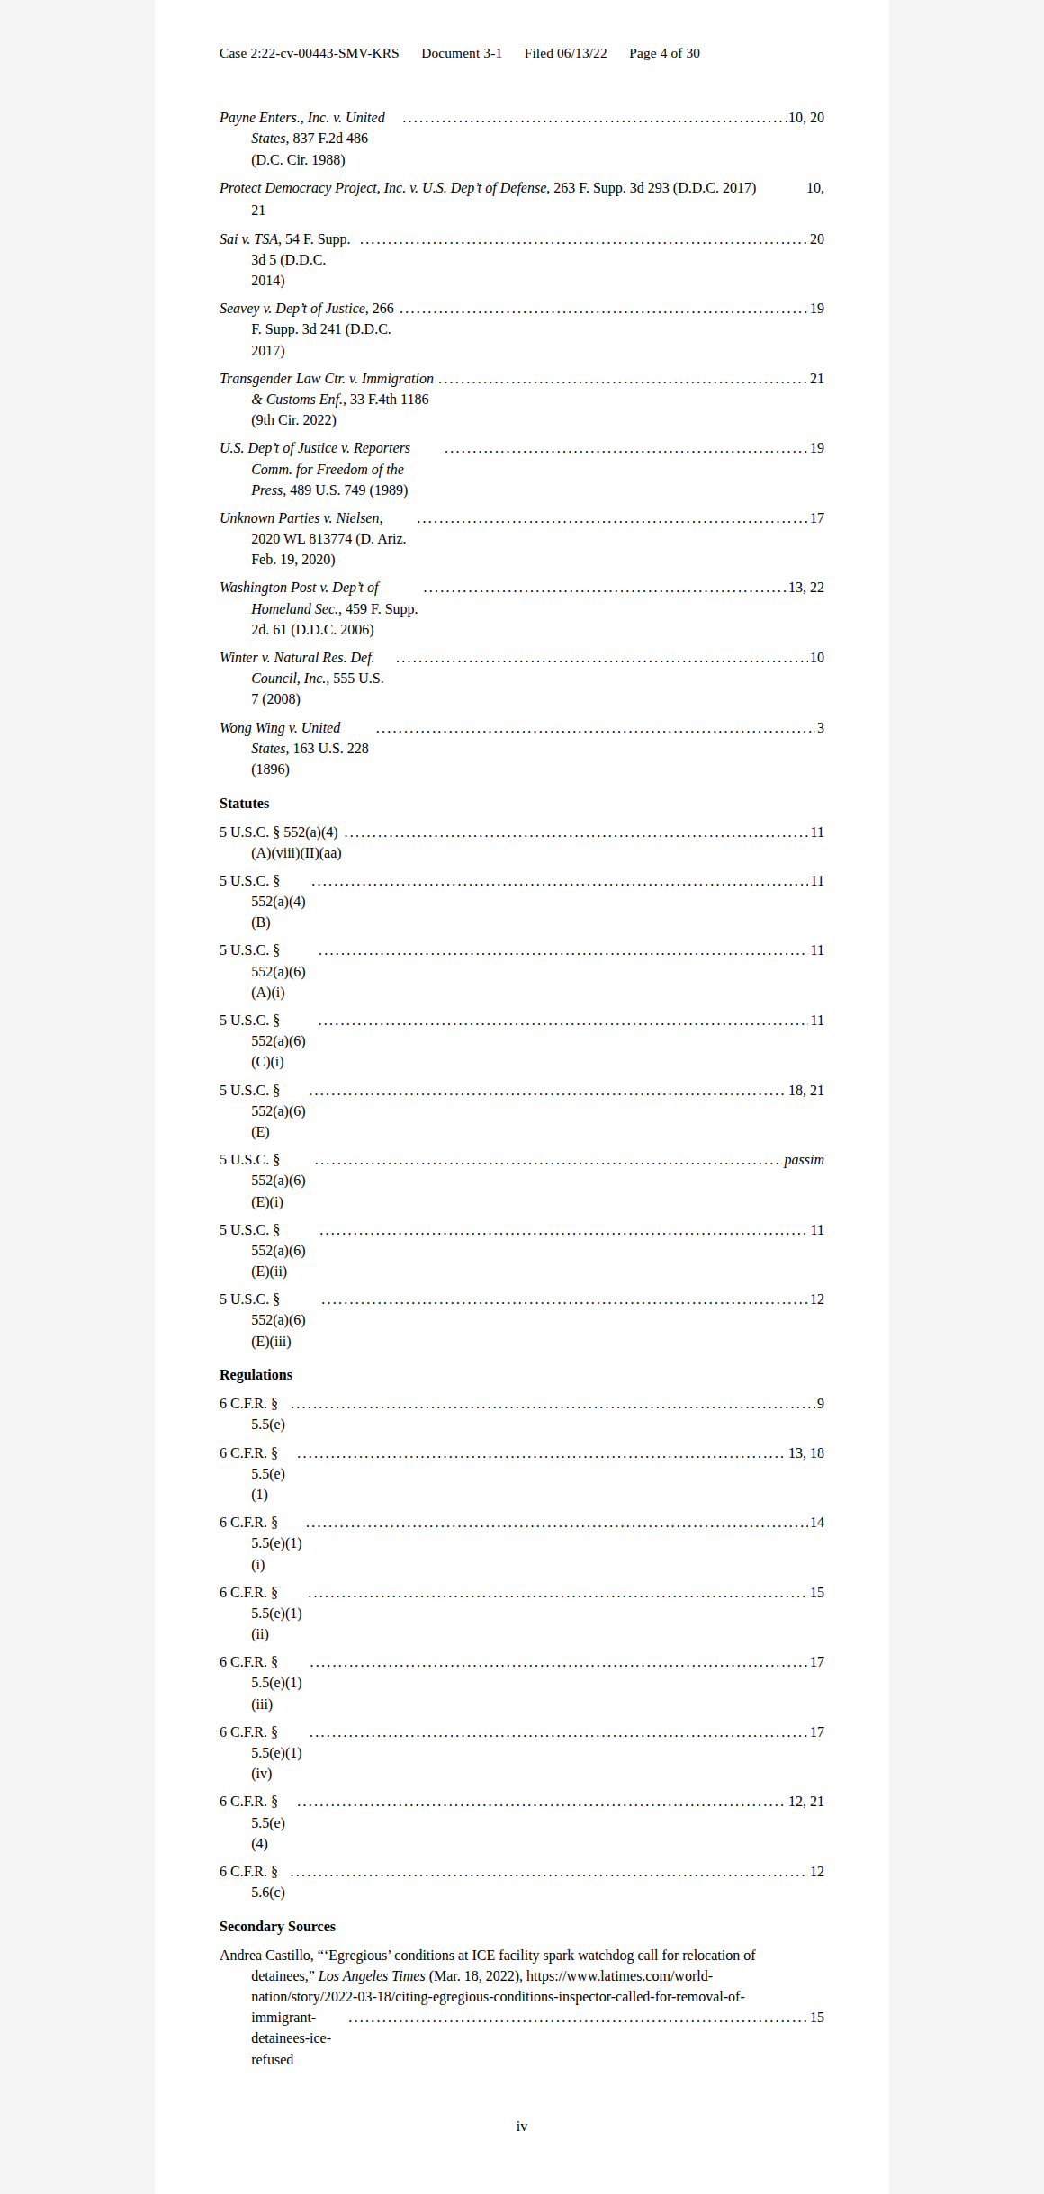Case 2:22-cv-00443-SMV-KRS Document 3-1 Filed 06/13/22 Page 4 of 30
Payne Enters., Inc. v. United States, 837 F.2d 486 (D.C. Cir. 1988) ................................................................................................................................................................. 10, 20
Protect Democracy Project, Inc. v. U.S. Dep’t of Defense, 263 F. Supp. 3d 293 (D.D.C. 2017) 10,
21
Sai v. TSA, 54 F. Supp. 3d 5 (D.D.C. 2014) ................................................................................................................................................................. 20
Seavey v. Dep’t of Justice, 266 F. Supp. 3d 241 (D.D.C. 2017) ................................................................................................................................................................. 19
Transgender Law Ctr. v. Immigration & Customs Enf., 33 F.4th 1186 (9th Cir. 2022) ................................................................................................................................................................. 21
U.S. Dep’t of Justice v. Reporters Comm. for Freedom of the Press, 489 U.S. 749 (1989) ................................................................................................................................................................. 19
Unknown Parties v. Nielsen, 2020 WL 813774 (D. Ariz. Feb. 19, 2020) ................................................................................................................................................................. 17
Washington Post v. Dep’t of Homeland Sec., 459 F. Supp. 2d. 61 (D.D.C. 2006) ................................................................................................................................................................. 13, 22
Winter v. Natural Res. Def. Council, Inc., 555 U.S. 7 (2008) ................................................................................................................................................................. 10
Wong Wing v. United States, 163 U.S. 228 (1896) ................................................................................................................................................................. 3
Statutes
5 U.S.C. § 552(a)(4)(A)(viii)(II)(aa) ................................................................................................................................................................. 11
5 U.S.C. § 552(a)(4)(B) ................................................................................................................................................................. 11
5 U.S.C. § 552(a)(6)(A)(i) ................................................................................................................................................................. 11
5 U.S.C. § 552(a)(6)(C)(i) ................................................................................................................................................................. 11
5 U.S.C. § 552(a)(6)(E) ................................................................................................................................................................. 18, 21
5 U.S.C. § 552(a)(6)(E)(i) ................................................................................................................................................................. passim
5 U.S.C. § 552(a)(6)(E)(ii) ................................................................................................................................................................. 11
5 U.S.C. § 552(a)(6)(E)(iii) ................................................................................................................................................................. 12
Regulations
6 C.F.R. § 5.5(e) ................................................................................................................................................................. 9
6 C.F.R. § 5.5(e)(1) ................................................................................................................................................................. 13, 18
6 C.F.R. § 5.5(e)(1)(i) ................................................................................................................................................................. 14
6 C.F.R. § 5.5(e)(1)(ii) ................................................................................................................................................................. 15
6 C.F.R. § 5.5(e)(1)(iii) ................................................................................................................................................................. 17
6 C.F.R. § 5.5(e)(1)(iv) ................................................................................................................................................................. 17
6 C.F.R. § 5.5(e)(4) ................................................................................................................................................................. 12, 21
6 C.F.R. § 5.6(c) ................................................................................................................................................................. 12
Secondary Sources
Andrea Castillo, “‘Egregious’ conditions at ICE facility spark watchdog call for relocation of
detainees,” Los Angeles Times (Mar. 18, 2022), https://www.latimes.com/world-
nation/story/2022-03-18/citing-egregious-conditions-inspector-called-for-removal-of-
immigrant-detainees-ice-refused ................................................................................................................................................................. 15
iv